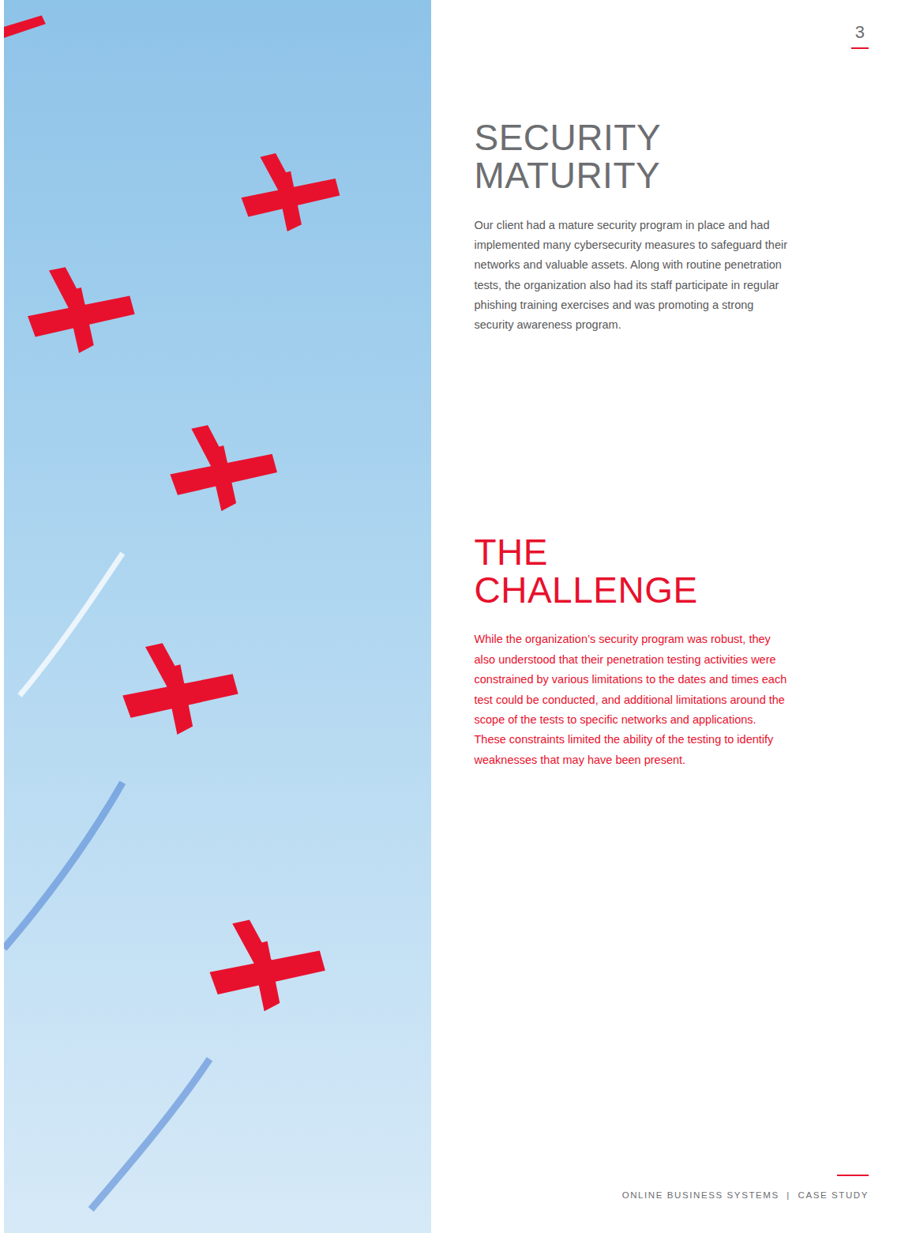3
Security
Maturity
Our client had a mature security program in place and had implemented many cybersecurity measures to safeguard their networks and valuable assets. Along with routine penetration tests, the organization also had its staff participate in regular phishing training exercises and was promoting a strong security awareness program.
The
Challenge
While the organization’s security program was robust, they also understood that their penetration testing activities were constrained by various limitations to the dates and times each test could be conducted, and additional limitations around the scope of the tests to specific networks and applications. These constraints limited the ability of the testing to identify weaknesses that may have been present.
ONLINE BUSINESS SYSTEMS | CASE STUDY